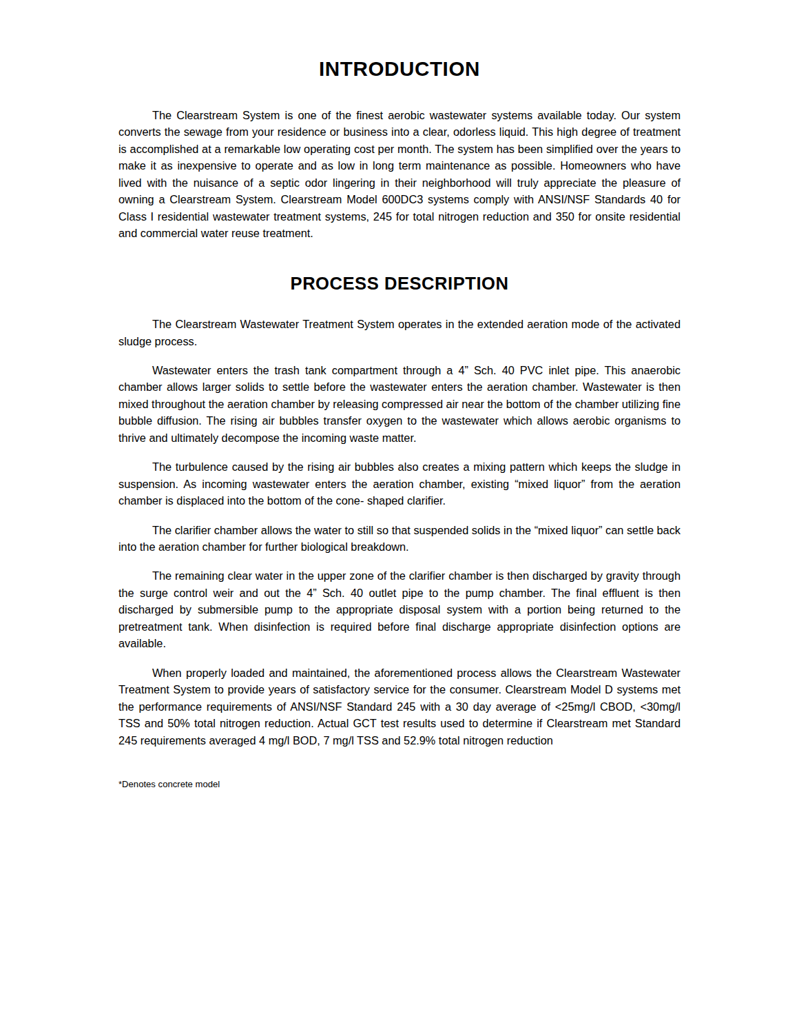INTRODUCTION
The Clearstream System is one of the finest aerobic wastewater systems available today. Our system converts the sewage from your residence or business into a clear, odorless liquid. This high degree of treatment is accomplished at a remarkable low operating cost per month. The system has been simplified over the years to make it as inexpensive to operate and as low in long term maintenance as possible. Homeowners who have lived with the nuisance of a septic odor lingering in their neighborhood will truly appreciate the pleasure of owning a Clearstream System. Clearstream Model 600DC3 systems comply with ANSI/NSF Standards 40 for Class I residential wastewater treatment systems, 245 for total nitrogen reduction and 350 for onsite residential and commercial water reuse treatment.
PROCESS DESCRIPTION
The Clearstream Wastewater Treatment System operates in the extended aeration mode of the activated sludge process.
Wastewater enters the trash tank compartment through a 4” Sch. 40 PVC inlet pipe. This anaerobic chamber allows larger solids to settle before the wastewater enters the aeration chamber. Wastewater is then mixed throughout the aeration chamber by releasing compressed air near the bottom of the chamber utilizing fine bubble diffusion. The rising air bubbles transfer oxygen to the wastewater which allows aerobic organisms to thrive and ultimately decompose the incoming waste matter.
The turbulence caused by the rising air bubbles also creates a mixing pattern which keeps the sludge in suspension. As incoming wastewater enters the aeration chamber, existing “mixed liquor” from the aeration chamber is displaced into the bottom of the cone- shaped clarifier.
The clarifier chamber allows the water to still so that suspended solids in the “mixed liquor” can settle back into the aeration chamber for further biological breakdown.
The remaining clear water in the upper zone of the clarifier chamber is then discharged by gravity through the surge control weir and out the 4” Sch. 40 outlet pipe to the pump chamber. The final effluent is then discharged by submersible pump to the appropriate disposal system with a portion being returned to the pretreatment tank. When disinfection is required before final discharge appropriate disinfection options are available.
When properly loaded and maintained, the aforementioned process allows the Clearstream Wastewater Treatment System to provide years of satisfactory service for the consumer. Clearstream Model D systems met the performance requirements of ANSI/NSF Standard 245 with a 30 day average of <25mg/l CBOD, <30mg/l TSS and 50% total nitrogen reduction. Actual GCT test results used to determine if Clearstream met Standard 245 requirements averaged 4 mg/l BOD, 7 mg/l TSS and 52.9% total nitrogen reduction
*Denotes concrete model